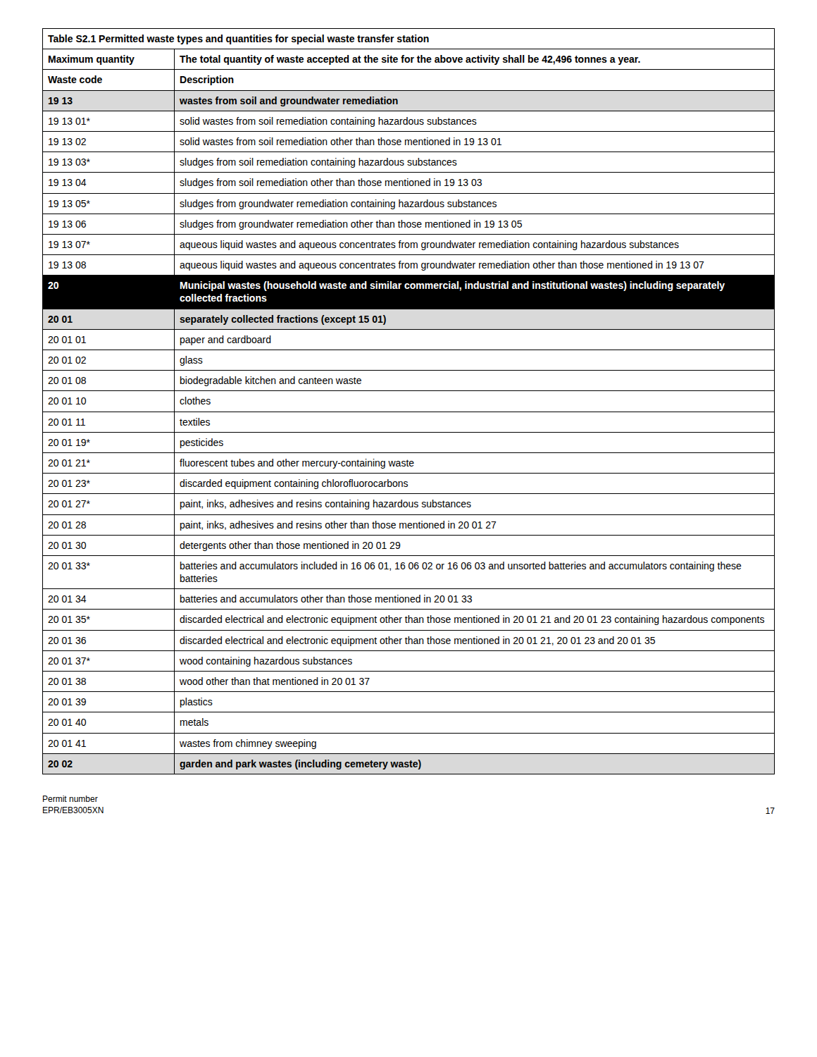| Table S2.1 Permitted waste types and quantities for special waste transfer station |
| Maximum quantity | The total quantity of waste accepted at the site for the above activity shall be 42,496 tonnes a year. |
| Waste code | Description |
| 19 13 | wastes from soil and groundwater remediation |
| 19 13 01* | solid wastes from soil remediation containing hazardous substances |
| 19 13 02 | solid wastes from soil remediation other than those mentioned in 19 13 01 |
| 19 13 03* | sludges from soil remediation containing hazardous substances |
| 19 13 04 | sludges from soil remediation other than those mentioned in 19 13 03 |
| 19 13 05* | sludges from groundwater remediation containing hazardous substances |
| 19 13 06 | sludges from groundwater remediation other than those mentioned in 19 13 05 |
| 19 13 07* | aqueous liquid wastes and aqueous concentrates from groundwater remediation containing hazardous substances |
| 19 13 08 | aqueous liquid wastes and aqueous concentrates from groundwater remediation other than those mentioned in 19 13 07 |
| 20 | Municipal wastes (household waste and similar commercial, industrial and institutional wastes) including separately collected fractions |
| 20 01 | separately collected fractions (except 15 01) |
| 20 01 01 | paper and cardboard |
| 20 01 02 | glass |
| 20 01 08 | biodegradable kitchen and canteen waste |
| 20 01 10 | clothes |
| 20 01 11 | textiles |
| 20 01 19* | pesticides |
| 20 01 21* | fluorescent tubes and other mercury-containing waste |
| 20 01 23* | discarded equipment containing chlorofluorocarbons |
| 20 01 27* | paint, inks, adhesives and resins containing hazardous substances |
| 20 01 28 | paint, inks, adhesives and resins other than those mentioned in 20 01 27 |
| 20 01 30 | detergents other than those mentioned in 20 01 29 |
| 20 01 33* | batteries and accumulators included in 16 06 01, 16 06 02 or 16 06 03 and unsorted batteries and accumulators containing these batteries |
| 20 01 34 | batteries and accumulators other than those mentioned in 20 01 33 |
| 20 01 35* | discarded electrical and electronic equipment other than those mentioned in 20 01 21 and 20 01 23 containing hazardous components |
| 20 01 36 | discarded electrical and electronic equipment other than those mentioned in 20 01 21, 20 01 23 and 20 01 35 |
| 20 01 37* | wood containing hazardous substances |
| 20 01 38 | wood other than that mentioned in 20 01 37 |
| 20 01 39 | plastics |
| 20 01 40 | metals |
| 20 01 41 | wastes from chimney sweeping |
| 20 02 | garden and park wastes (including cemetery waste) |
Permit number
EPR/EB3005XN
17